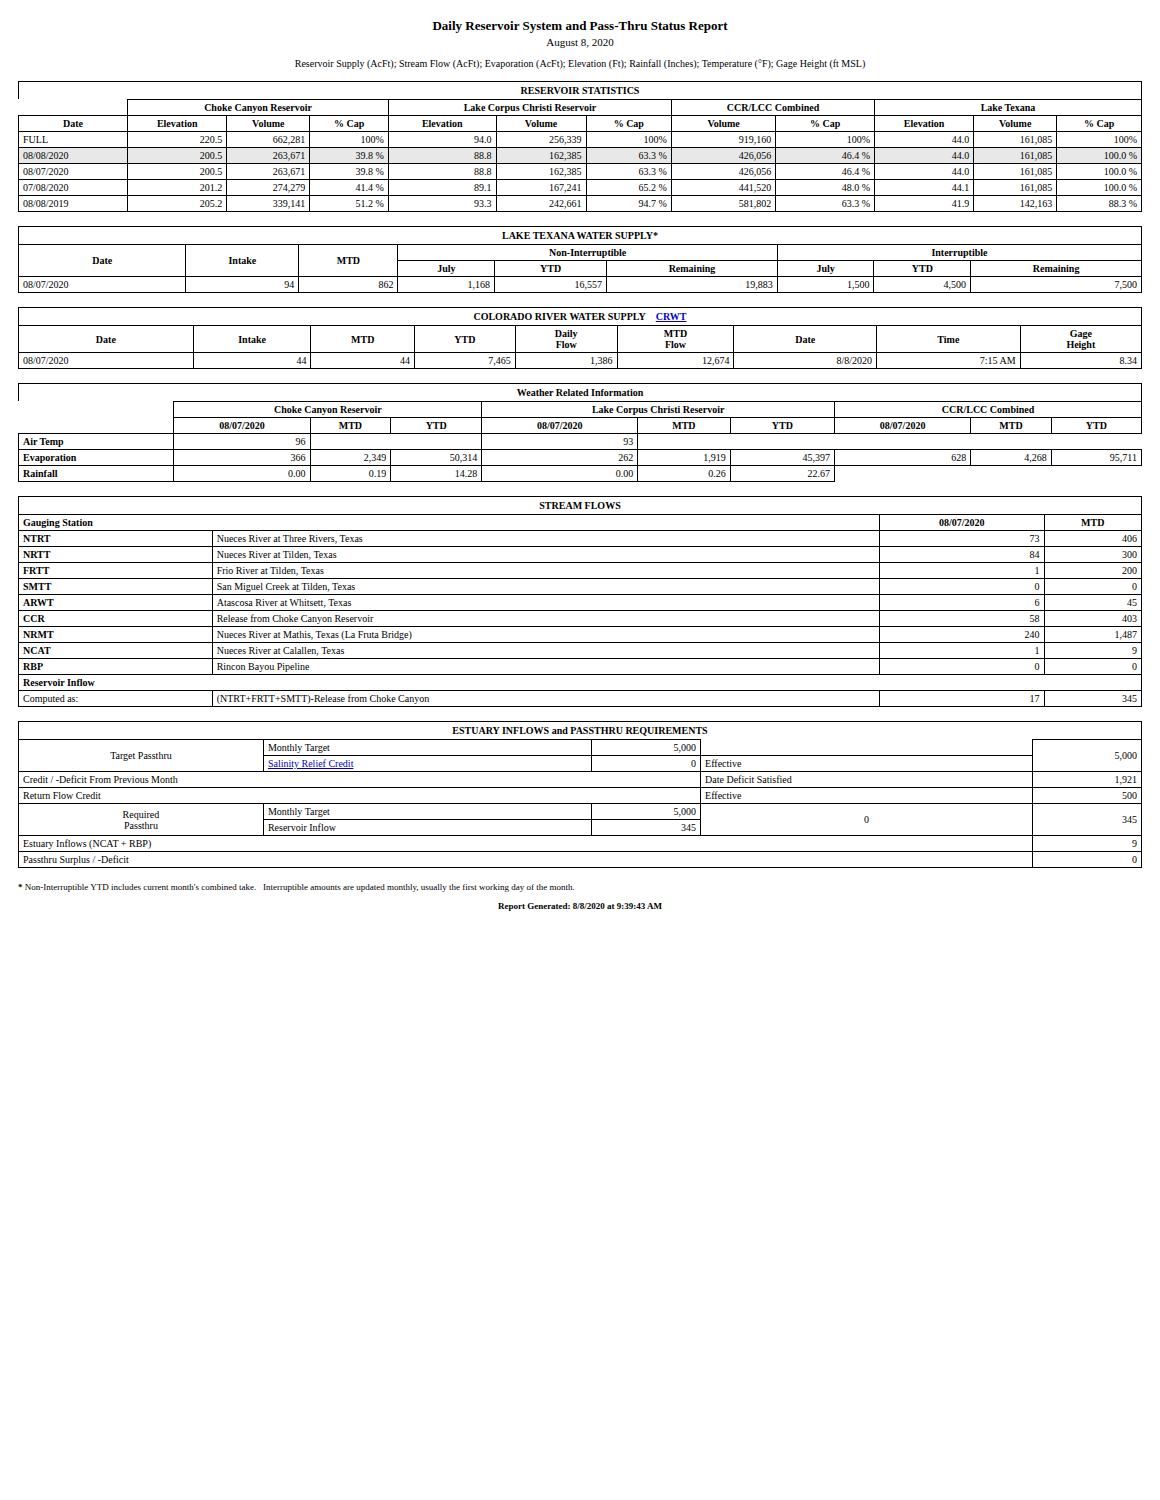Daily Reservoir System and Pass-Thru Status Report
August 8, 2020
Reservoir Supply (AcFt); Stream Flow (AcFt); Evaporation (AcFt); Elevation (Ft); Rainfall (Inches); Temperature (°F); Gage Height (ft MSL)
RESERVOIR STATISTICS
| | Choke Canyon Reservoir | Lake Corpus Christi Reservoir | CCR/LCC Combined | Lake Texana |
| --- | --- | --- | --- | --- |
| Date | Elevation | Volume | % Cap | Elevation | Volume | % Cap | Volume | % Cap | Elevation | Volume | % Cap |
| FULL | 220.5 | 662,281 | 100% | 94.0 | 256,339 | 100% | 919,160 | 100% | 44.0 | 161,085 | 100% |
| 08/08/2020 | 200.5 | 263,671 | 39.8 % | 88.8 | 162,385 | 63.3 % | 426,056 | 46.4 % | 44.0 | 161,085 | 100.0 % |
| 08/07/2020 | 200.5 | 263,671 | 39.8 % | 88.8 | 162,385 | 63.3 % | 426,056 | 46.4 % | 44.0 | 161,085 | 100.0 % |
| 07/08/2020 | 201.2 | 274,279 | 41.4 % | 89.1 | 167,241 | 65.2 % | 441,520 | 48.0 % | 44.1 | 161,085 | 100.0 % |
| 08/08/2019 | 205.2 | 339,141 | 51.2 % | 93.3 | 242,661 | 94.7 % | 581,802 | 63.3 % | 41.9 | 142,163 | 88.3 % |
LAKE TEXANA WATER SUPPLY*
| Date | Intake | MTD | Non-Interruptible | Interruptible |
| --- | --- | --- | --- | --- |
| July | YTD | Remaining | July | YTD | Remaining |
| 08/07/2020 | 94 | 862 | 1,168 | 16,557 | 19,883 | 1,500 | 4,500 | 7,500 |
COLORADO RIVER WATER SUPPLY CRWT
| Date | Intake | MTD | YTD | Daily Flow | MTD Flow | Date | Time | Gage Height |
| --- | --- | --- | --- | --- | --- | --- | --- | --- |
| 08/07/2020 | 44 | 44 | 7,465 | 1,386 | 12,674 | 8/8/2020 | 7:15 AM | 8.34 |
Weather Related Information
| | Choke Canyon Reservoir | Lake Corpus Christi Reservoir | CCR/LCC Combined |
| --- | --- | --- | --- |
| | 08/07/2020 | MTD | YTD | 08/07/2020 | MTD | YTD | 08/07/2020 | MTD | YTD |
| Air Temp | 96 | | | 93 | | | | | |
| Evaporation | 366 | 2,349 | 50,314 | 262 | 1,919 | 45,397 | 628 | 4,268 | 95,711 |
| Rainfall | 0.00 | 0.19 | 14.28 | 0.00 | 0.26 | 22.67 | | | |
STREAM FLOWS
| Gauging Station | 08/07/2020 | MTD |
| --- | --- | --- |
| NTRT | Nueces River at Three Rivers, Texas | 73 | 406 |
| NRTT | Nueces River at Tilden, Texas | 84 | 300 |
| FRTT | Frio River at Tilden, Texas | 1 | 200 |
| SMTT | San Miguel Creek at Tilden, Texas | 0 | 0 |
| ARWT | Atascosa River at Whitsett, Texas | 6 | 45 |
| CCR | Release from Choke Canyon Reservoir | 58 | 403 |
| NRMT | Nueces River at Mathis, Texas (La Fruta Bridge) | 240 | 1,487 |
| NCAT | Nueces River at Calallen, Texas | 1 | 9 |
| RBP | Rincon Bayou Pipeline | 0 | 0 |
| Reservoir Inflow |
| Computed as: | (NTRT+FRTT+SMTT)-Release from Choke Canyon | 17 | 345 |
ESTUARY INFLOWS and PASSTHRU REQUIREMENTS
| Target Passthru | Monthly Target | 5,000 | | 5,000 |
| Salinity Relief Credit | 0 | Effective |
| Credit / -Deficit From Previous Month | Date Deficit Satisfied | 1,921 |
| Return Flow Credit | Effective | 500 |
| Required Passthru | Monthly Target | 5,000 | 0 | 345 |
| Reservoir Inflow | 345 |
| Estuary Inflows (NCAT + RBP) | 9 |
| Passthru Surplus / -Deficit | 0 |
* Non-Interruptible YTD includes current month's combined take. Interruptible amounts are updated monthly, usually the first working day of the month.
Report Generated: 8/8/2020 at 9:39:43 AM